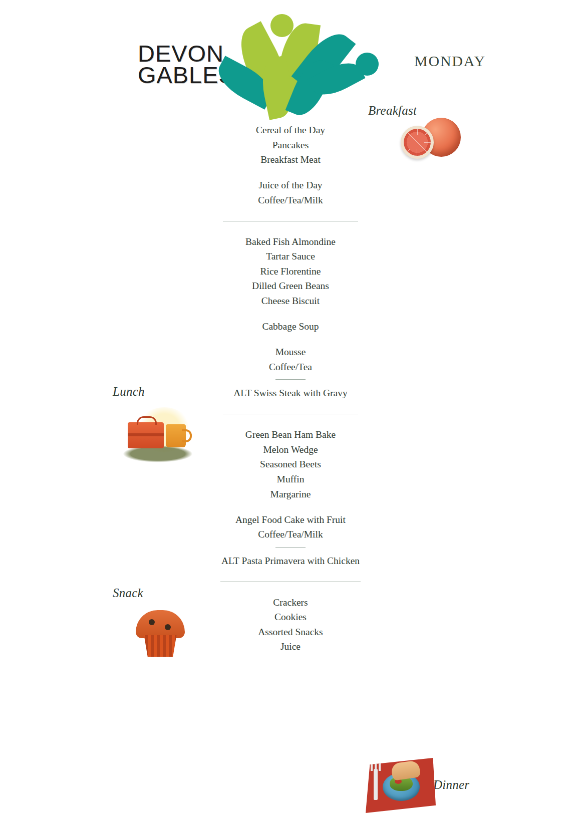DEVON GABLES
MONDAY
Breakfast
Cereal of the Day
Pancakes
Breakfast Meat
Juice of the Day
Coffee/Tea/Milk
Lunch
Baked Fish Almondine
Tartar Sauce
Rice Florentine
Dilled Green Beans
Cheese Biscuit
Cabbage Soup
Mousse
Coffee/Tea
ALT Swiss Steak with Gravy
Dinner
Green Bean Ham Bake
Melon Wedge
Seasoned Beets
Muffin
Margarine
Angel Food Cake with Fruit
Coffee/Tea/Milk
ALT Pasta Primavera with Chicken
Snack
Crackers
Cookies
Assorted Snacks
Juice